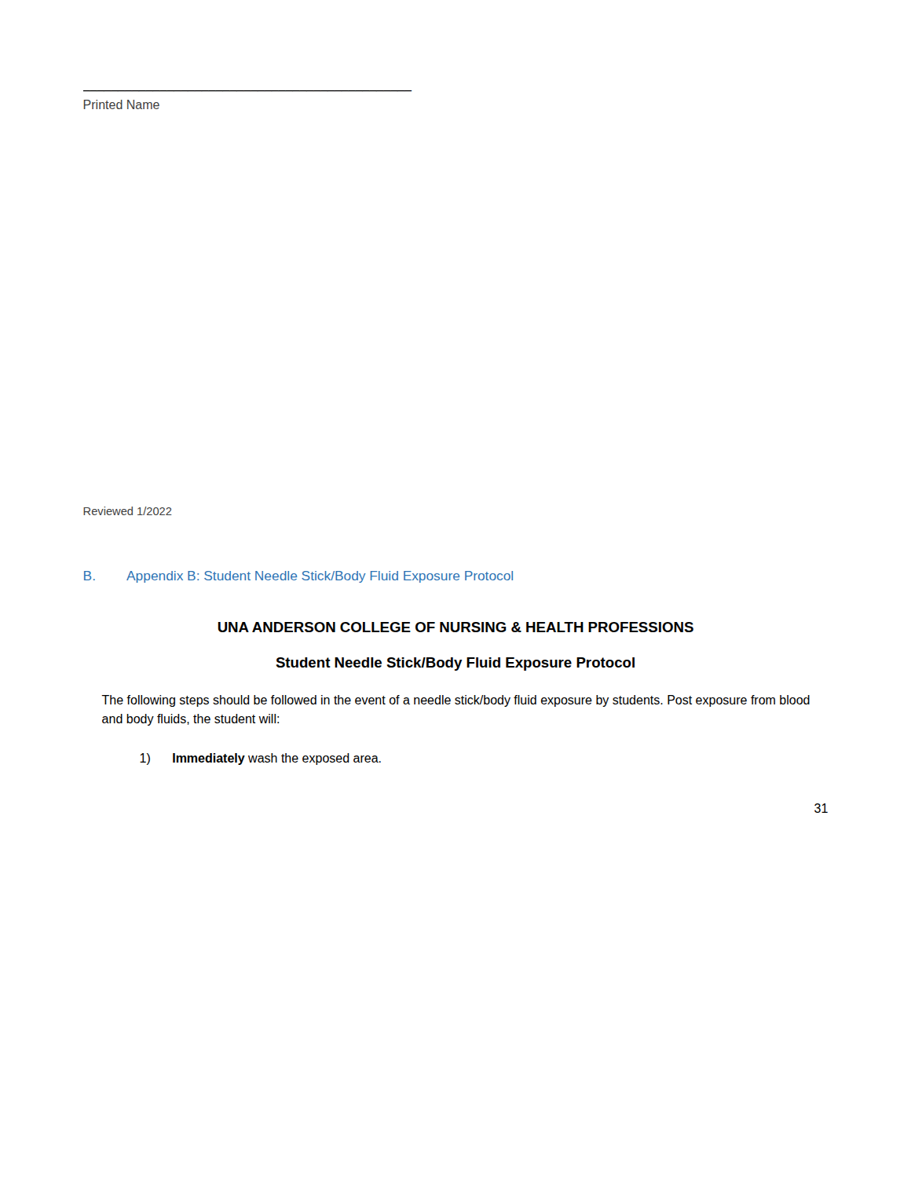_______________________________________________
Printed Name
Reviewed 1/2022
B. Appendix B: Student Needle Stick/Body Fluid Exposure Protocol
UNA ANDERSON COLLEGE OF NURSING & HEALTH PROFESSIONS
Student Needle Stick/Body Fluid Exposure Protocol
The following steps should be followed in the event of a needle stick/body fluid exposure by students. Post exposure from blood and body fluids, the student will:
1) Immediately wash the exposed area.
31